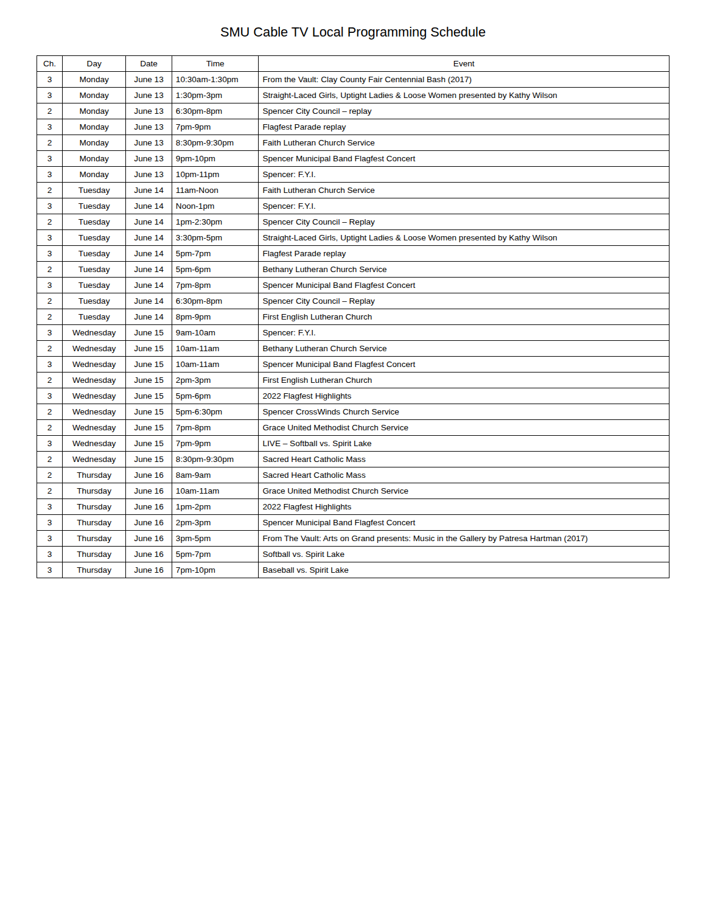SMU Cable TV Local Programming Schedule
| Ch. | Day | Date | Time | Event |
| --- | --- | --- | --- | --- |
| 3 | Monday | June 13 | 10:30am-1:30pm | From the Vault: Clay County Fair Centennial Bash (2017) |
| 3 | Monday | June 13 | 1:30pm-3pm | Straight-Laced Girls, Uptight Ladies & Loose Women presented by Kathy Wilson |
| 2 | Monday | June 13 | 6:30pm-8pm | Spencer City Council – replay |
| 3 | Monday | June 13 | 7pm-9pm | Flagfest Parade replay |
| 2 | Monday | June 13 | 8:30pm-9:30pm | Faith Lutheran Church Service |
| 3 | Monday | June 13 | 9pm-10pm | Spencer Municipal Band Flagfest Concert |
| 3 | Monday | June 13 | 10pm-11pm | Spencer: F.Y.I. |
| 2 | Tuesday | June 14 | 11am-Noon | Faith Lutheran Church Service |
| 3 | Tuesday | June 14 | Noon-1pm | Spencer: F.Y.I. |
| 2 | Tuesday | June 14 | 1pm-2:30pm | Spencer City Council – Replay |
| 3 | Tuesday | June 14 | 3:30pm-5pm | Straight-Laced Girls, Uptight Ladies & Loose Women presented by Kathy Wilson |
| 3 | Tuesday | June 14 | 5pm-7pm | Flagfest Parade replay |
| 2 | Tuesday | June 14 | 5pm-6pm | Bethany Lutheran Church Service |
| 3 | Tuesday | June 14 | 7pm-8pm | Spencer Municipal Band Flagfest Concert |
| 2 | Tuesday | June 14 | 6:30pm-8pm | Spencer City Council – Replay |
| 2 | Tuesday | June 14 | 8pm-9pm | First English Lutheran Church |
| 3 | Wednesday | June 15 | 9am-10am | Spencer: F.Y.I. |
| 2 | Wednesday | June 15 | 10am-11am | Bethany Lutheran Church Service |
| 3 | Wednesday | June 15 | 10am-11am | Spencer Municipal Band Flagfest Concert |
| 2 | Wednesday | June 15 | 2pm-3pm | First English Lutheran Church |
| 3 | Wednesday | June 15 | 5pm-6pm | 2022 Flagfest Highlights |
| 2 | Wednesday | June 15 | 5pm-6:30pm | Spencer CrossWinds Church Service |
| 2 | Wednesday | June 15 | 7pm-8pm | Grace United Methodist Church Service |
| 3 | Wednesday | June 15 | 7pm-9pm | LIVE – Softball vs. Spirit Lake |
| 2 | Wednesday | June 15 | 8:30pm-9:30pm | Sacred Heart Catholic Mass |
| 2 | Thursday | June 16 | 8am-9am | Sacred Heart Catholic Mass |
| 2 | Thursday | June 16 | 10am-11am | Grace United Methodist Church Service |
| 3 | Thursday | June 16 | 1pm-2pm | 2022 Flagfest Highlights |
| 3 | Thursday | June 16 | 2pm-3pm | Spencer Municipal Band Flagfest Concert |
| 3 | Thursday | June 16 | 3pm-5pm | From The Vault: Arts on Grand presents: Music in the Gallery by Patresa Hartman (2017) |
| 3 | Thursday | June 16 | 5pm-7pm | Softball vs. Spirit Lake |
| 3 | Thursday | June 16 | 7pm-10pm | Baseball vs. Spirit Lake |